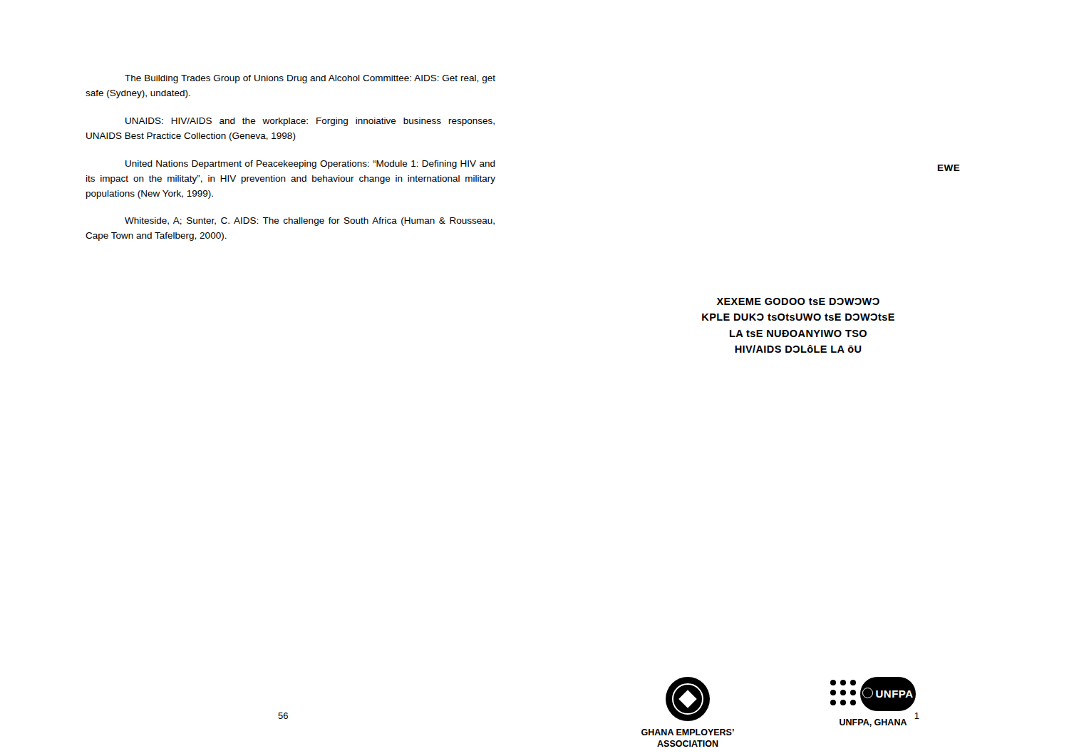The Building Trades Group of Unions Drug and Alcohol Committee: AIDS: Get real, get safe (Sydney), undated).
UNAIDS: HIV/AIDS and the workplace: Forging innoiative business responses, UNAIDS Best Practice Collection (Geneva, 1998)
United Nations Department of Peacekeeping Operations: “Module 1: Defining HIV and its impact on the militaty”, in HIV prevention and behaviour change in international military populations (New York, 1999).
Whiteside, A; Sunter, C. AIDS: The challenge for South Africa (Human & Rousseau, Cape Town and Tafelberg, 2000).
56
EWE
XEXEME GODOO tsE DƆWƆWƆ
KPLE DUKƆ tsOtsUWO tsE DƆWƆtsE
LA tsE NUĐOANYIWO TSO
HIV/AIDS DƆLôLE LA ōU
GHANA EMPLOYERS’
ASSOCIATION
UNFPA
UNFPA, GHANA
1